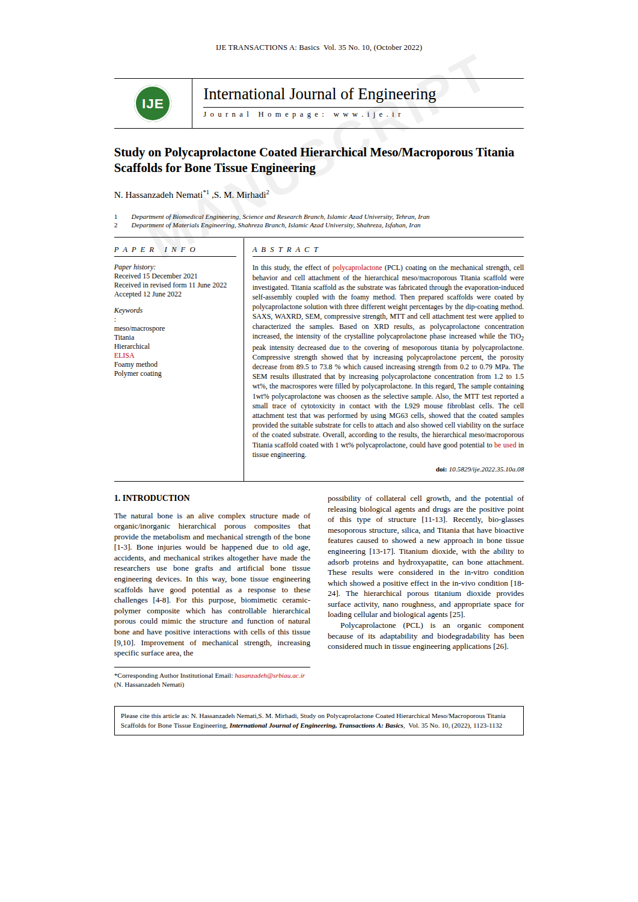MANUSCRIPT
IJE TRANSACTIONS A: Basics Vol. 35 No. 10, (October 2022)
IJE
International Journal of Engineering
J o u r n a l H o m e p a g e : w w w . i j e . i r
Study on Polycaprolactone Coated Hierarchical Meso/Macroporous Titania Scaffolds for Bone Tissue Engineering
N. Hassanzadeh Nemati*1 ,S. M. Mirhadi2
1 Department of Biomedical Engineering, Science and Research Branch, Islamic Azad University, Tehran, Iran
2 Department of Materials Engineering, Shahreza Branch, Islamic Azad University, Shahreza, Isfahan, Iran
P A P E R I N F O
Paper history: Received 15 December 2021
Received in revised form 11 June 2022
Accepted 12 June 2022
Keywords: meso/macrospore Titania Hierarchical ELISA Foamy method Polymer coating
A B S T R A C T
In this study, the effect of polycaprolactone (PCL) coating on the mechanical strength, cell behavior and cell attachment of the hierarchical meso/macroporous Titania scaffold were investigated. Titania scaffold as the substrate was fabricated through the evaporation-induced self-assembly coupled with the foamy method. Then prepared scaffolds were coated by polycaprolactone solution with three different weight percentages by the dip-coating method. SAXS, WAXRD, SEM, compressive strength, MTT and cell attachment test were applied to characterized the samples. Based on XRD results, as polycaprolactone concentration increased, the intensity of the crystalline polycaprolactone phase increased while the TiO2 peak intensity decreased due to the covering of mesoporous titania by polycaprolactone. Compressive strength showed that by increasing polycaprolactone percent, the porosity decrease from 89.5 to 73.8 % which caused increasing strength from 0.2 to 0.79 MPa. The SEM results illustrated that by increasing polycaprolactone concentration from 1.2 to 1.5 wt%, the macrospores were filled by polycaprolactone. In this regard, The sample containing 1wt% polycaprolactone was choosen as the selective sample. Also, the MTT test reported a small trace of cytotoxicity in contact with the L929 mouse fibroblast cells. The cell attachment test that was performed by using MG63 cells, showed that the coated samples provided the suitable substrate for cells to attach and also showed cell viability on the surface of the coated substrate. Overall, according to the results, the hierarchical meso/macroporous Titania scaffold coated with 1 wt% polycaprolactone, could have good potential to be used in tissue engineering.
doi: 10.5829/ije.2022.35.10a.08
1. INTRODUCTION
The natural bone is an alive complex structure made of organic/inorganic hierarchical porous composites that provide the metabolism and mechanical strength of the bone [1-3]. Bone injuries would be happened due to old age, accidents, and mechanical strikes altogether have made the researchers use bone grafts and artificial bone tissue engineering devices. In this way, bone tissue engineering scaffolds have good potential as a response to these challenges [4-8]. For this purpose, biomimetic ceramic-polymer composite which has controllable hierarchical porous could mimic the structure and function of natural bone and have positive interactions with cells of this tissue [9,10]. Improvement of mechanical strength, increasing specific surface area, the
*Corresponding Author Institutional Email: hasanzadeh@srbiau.ac.ir
(N. Hassanzadeh Nemati)
possibility of collateral cell growth, and the potential of releasing biological agents and drugs are the positive point of this type of structure [11-13]. Recently, bio-glasses mesoporous structure, silica, and Titania that have bioactive features caused to showed a new approach in bone tissue engineering [13-17]. Titanium dioxide, with the ability to adsorb proteins and hydroxyapatite, can bone attachment. These results were considered in the in-vitro condition which showed a positive effect in the in-vivo condition [18-24]. The hierarchical porous titanium dioxide provides surface activity, nano roughness, and appropriate space for loading cellular and biological agents [25].
Polycaprolactone (PCL) is an organic component because of its adaptability and biodegradability has been considered much in tissue engineering applications [26].
Please cite this article as: N. Hassanzadeh Nemati,S. M. Mirhadi, Study on Polycaprolactone Coated Hierarchical Meso/Macroporous Titania Scaffolds for Bone Tissue Engineering, International Journal of Engineering, Transactions A: Basics, Vol. 35 No. 10, (2022), 1123-1132